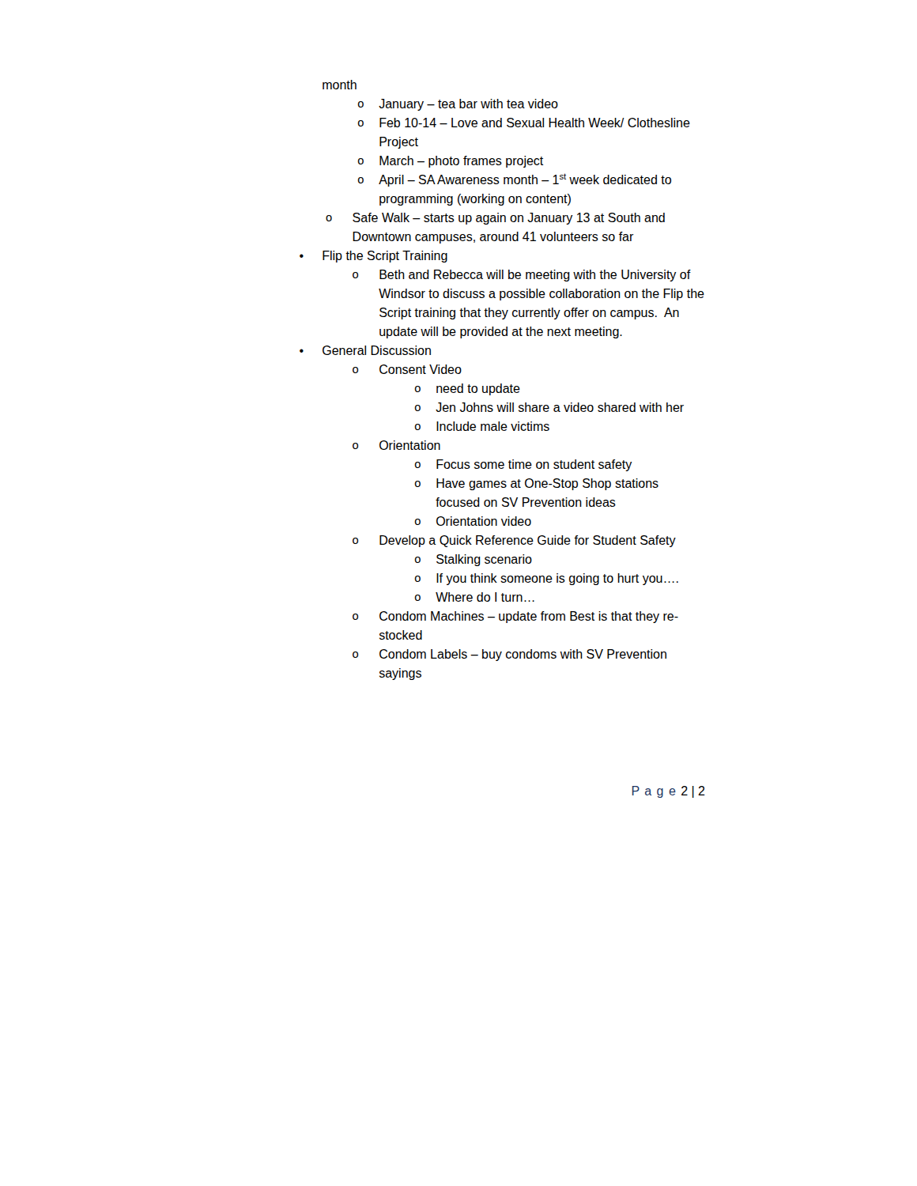month
January – tea bar with tea video
Feb 10-14 – Love and Sexual Health Week/ Clothesline Project
March – photo frames project
April – SA Awareness month – 1st week dedicated to programming (working on content)
Safe Walk – starts up again on January 13 at South and Downtown campuses, around 41 volunteers so far
Flip the Script Training
Beth and Rebecca will be meeting with the University of Windsor to discuss a possible collaboration on the Flip the Script training that they currently offer on campus. An update will be provided at the next meeting.
General Discussion
Consent Video
need to update
Jen Johns will share a video shared with her
Include male victims
Orientation
Focus some time on student safety
Have games at One-Stop Shop stations focused on SV Prevention ideas
Orientation video
Develop a Quick Reference Guide for Student Safety
Stalking scenario
If you think someone is going to hurt you….
Where do I turn…
Condom Machines – update from Best is that they re-stocked
Condom Labels – buy condoms with SV Prevention sayings
P a g e 2 | 2